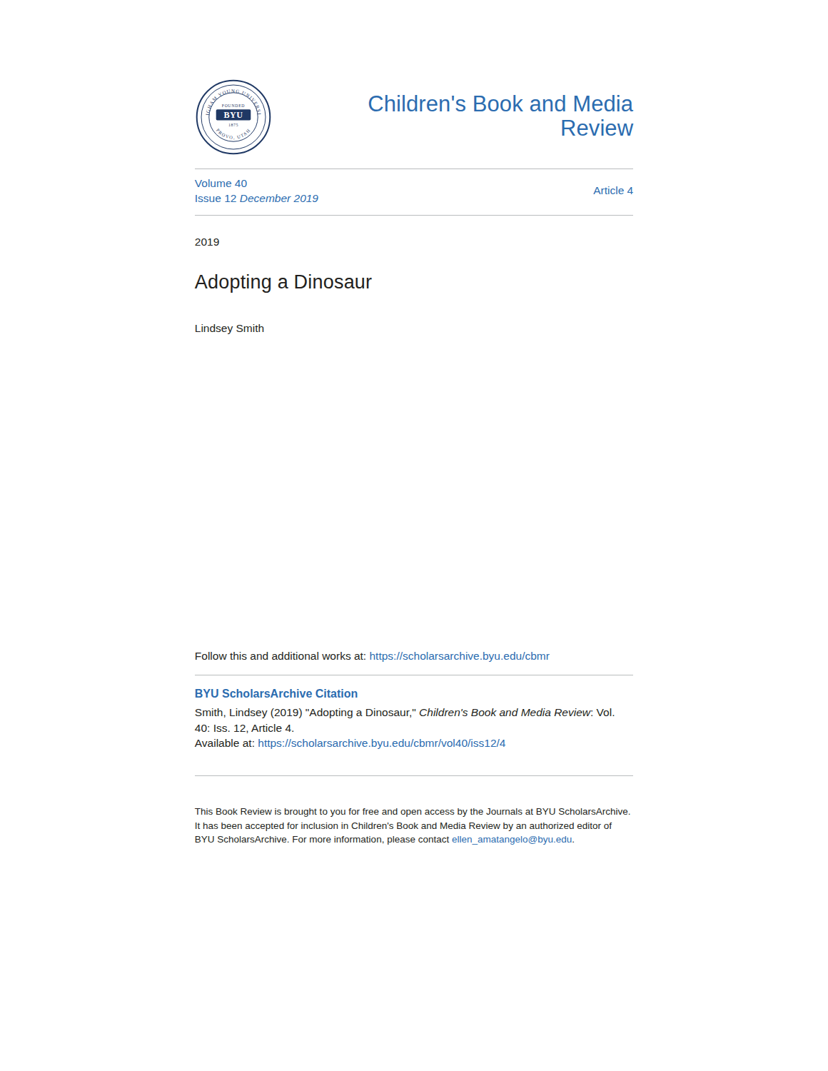BRIGHAM YOUNG UNIVERSITY PROVO, UTAH FOUNDED BYU 1875
Children's Book and Media Review
Volume 40 Issue 12 December 2019
Article 4
2019
Adopting a Dinosaur
Lindsey Smith
Follow this and additional works at: https://scholarsarchive.byu.edu/cbmr
BYU ScholarsArchive Citation
Smith, Lindsey (2019) "Adopting a Dinosaur," Children's Book and Media Review: Vol. 40: Iss. 12, Article 4.
Available at: https://scholarsarchive.byu.edu/cbmr/vol40/iss12/4
This Book Review is brought to you for free and open access by the Journals at BYU ScholarsArchive. It has been accepted for inclusion in Children's Book and Media Review by an authorized editor of BYU ScholarsArchive. For more information, please contact ellen_amatangelo@byu.edu.